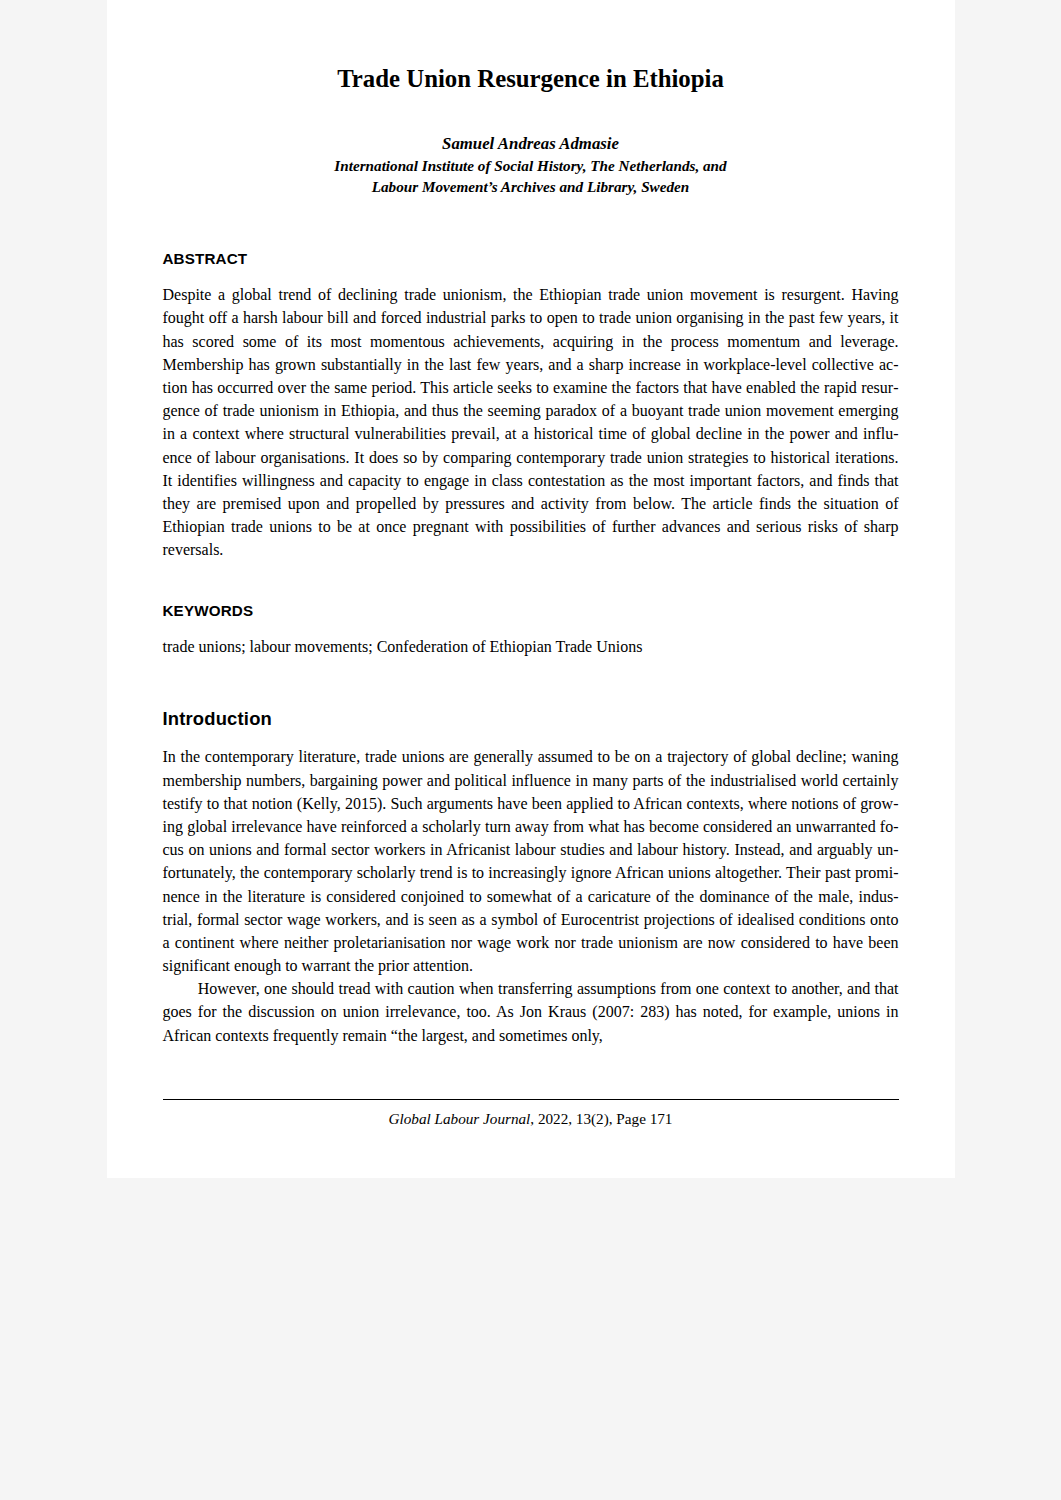Trade Union Resurgence in Ethiopia
Samuel Andreas Admasie
International Institute of Social History, The Netherlands, and
Labour Movement’s Archives and Library, Sweden
ABSTRACT
Despite a global trend of declining trade unionism, the Ethiopian trade union movement is resurgent. Having fought off a harsh labour bill and forced industrial parks to open to trade union organising in the past few years, it has scored some of its most momentous achievements, acquiring in the process momentum and leverage. Membership has grown substantially in the last few years, and a sharp increase in workplace-level collective action has occurred over the same period. This article seeks to examine the factors that have enabled the rapid resurgence of trade unionism in Ethiopia, and thus the seeming paradox of a buoyant trade union movement emerging in a context where structural vulnerabilities prevail, at a historical time of global decline in the power and influence of labour organisations. It does so by comparing contemporary trade union strategies to historical iterations. It identifies willingness and capacity to engage in class contestation as the most important factors, and finds that they are premised upon and propelled by pressures and activity from below. The article finds the situation of Ethiopian trade unions to be at once pregnant with possibilities of further advances and serious risks of sharp reversals.
KEYWORDS
trade unions; labour movements; Confederation of Ethiopian Trade Unions
Introduction
In the contemporary literature, trade unions are generally assumed to be on a trajectory of global decline; waning membership numbers, bargaining power and political influence in many parts of the industrialised world certainly testify to that notion (Kelly, 2015). Such arguments have been applied to African contexts, where notions of growing global irrelevance have reinforced a scholarly turn away from what has become considered an unwarranted focus on unions and formal sector workers in Africanist labour studies and labour history. Instead, and arguably unfortunately, the contemporary scholarly trend is to increasingly ignore African unions altogether. Their past prominence in the literature is considered conjoined to somewhat of a caricature of the dominance of the male, industrial, formal sector wage workers, and is seen as a symbol of Eurocentrist projections of idealised conditions onto a continent where neither proletarianisation nor wage work nor trade unionism are now considered to have been significant enough to warrant the prior attention.
However, one should tread with caution when transferring assumptions from one context to another, and that goes for the discussion on union irrelevance, too. As Jon Kraus (2007: 283) has noted, for example, unions in African contexts frequently remain “the largest, and sometimes only,
Global Labour Journal, 2022, 13(2), Page 171